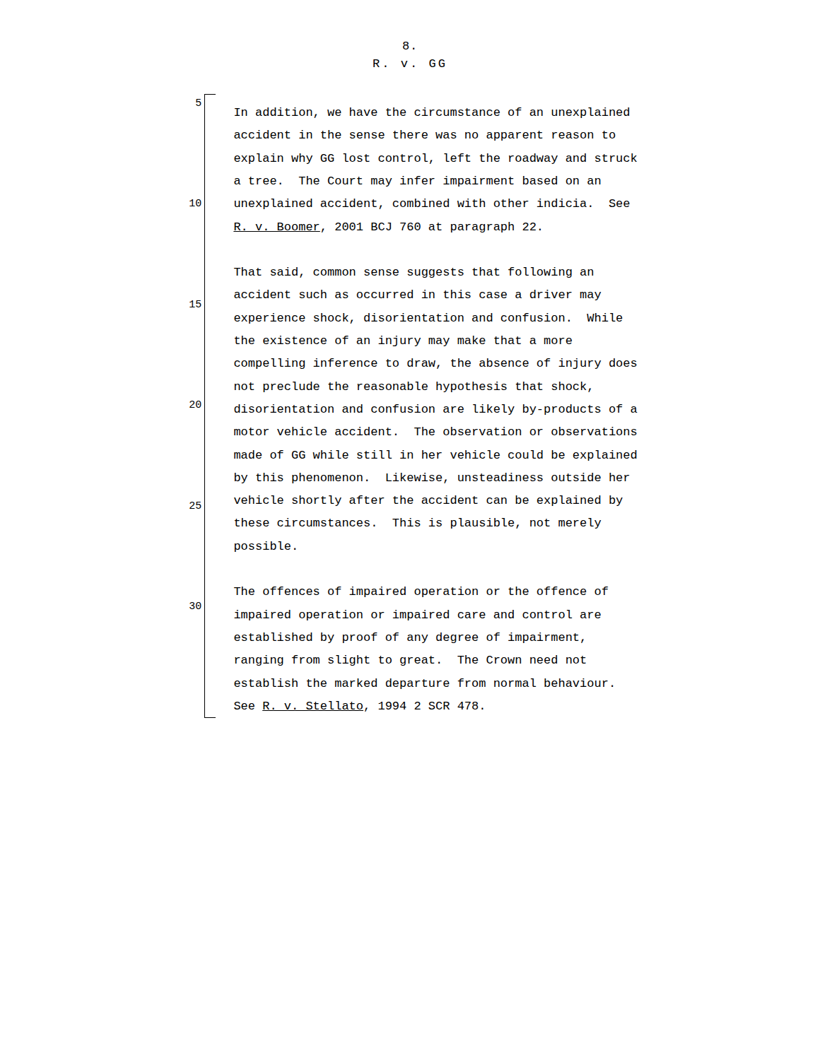8. R. v. GG
5 10 15 20 25 30
In addition, we have the circumstance of an unexplained accident in the sense there was no apparent reason to explain why GG lost control, left the roadway and struck a tree. The Court may infer impairment based on an unexplained accident, combined with other indicia. See R. v. Boomer, 2001 BCJ 760 at paragraph 22.
That said, common sense suggests that following an accident such as occurred in this case a driver may experience shock, disorientation and confusion. While the existence of an injury may make that a more compelling inference to draw, the absence of injury does not preclude the reasonable hypothesis that shock, disorientation and confusion are likely by-products of a motor vehicle accident. The observation or observations made of GG while still in her vehicle could be explained by this phenomenon. Likewise, unsteadiness outside her vehicle shortly after the accident can be explained by these circumstances. This is plausible, not merely possible.
The offences of impaired operation or the offence of impaired operation or impaired care and control are established by proof of any degree of impairment, ranging from slight to great. The Crown need not establish the marked departure from normal behaviour. See R. v. Stellato, 1994 2 SCR 478.